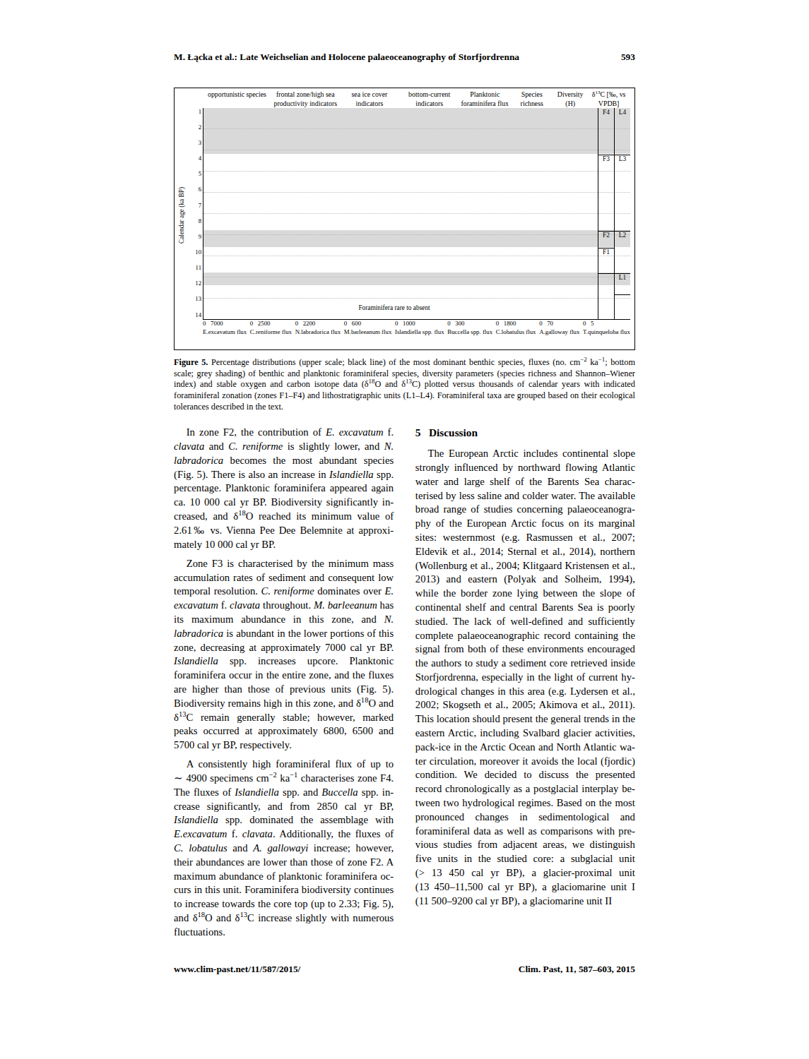M. Łącka et al.: Late Weichselian and Holocene palaeoceanography of Storfjordrenna
593
opportunistic species
frontal zone/high sea productivity indicators
sea ice cover indicators
bottom-current indicators
Planktonic foraminifera flux (no.cm-2ka-1)
Species richness
Diversity (H)
δ13C [‰, vs VPDB]
% E.excavatum % C.reniforme % N.labradorica % M.barleeanum % Islandiella spp. % Buccella spp. % C.lobatulus % A.gallowayi δ18O [‰, vs VPDB]
Calendar age (ka BP)
1
2
3
4
5
6
7
8
9
10
11
12
13
14
Foraminifera rare to absent
0 7000
E.excavatum flux 0 2500
C.reniforme flux 0 2200
N.labradorica flux 0 600
M.barleeanum flux 0 1000
Islandiella spp. flux 0 300
Buccella spp. flux 0 1800
C.lobatulus flux 0 70
A.galloway flux 0 5
T.quinqueloba flux
F4
F3
F2
F1
L4
L3
L2
L1
Figure 5. Percentage distributions (upper scale; black line) of the most dominant benthic species, fluxes (no. cm−2 ka−1; bottom scale; grey shading) of benthic and planktonic foraminiferal species, diversity parameters (species richness and Shannon–Wiener index) and stable oxygen and carbon isotope data (δ18O and δ13C) plotted versus thousands of calendar years with indicated foraminiferal zonation (zones F1–F4) and lithostratigraphic units (L1–L4). Foraminiferal taxa are grouped based on their ecological tolerances described in the text.
In zone F2, the contribution of E. excavatum f. clavata and C. reniforme is slightly lower, and N. labradorica becomes the most abundant species (Fig. 5). There is also an increase in Islandiella spp. percentage. Planktonic foraminifera appeared again ca. 10 000 cal yr BP. Biodiversity significantly increased, and δ18O reached its minimum value of 2.61‰ vs. Vienna Pee Dee Belemnite at approximately 10 000 cal yr BP.
Zone F3 is characterised by the minimum mass accumulation rates of sediment and consequent low temporal resolution. C. reniforme dominates over E. excavatum f. clavata throughout. M. barleeanum has its maximum abundance in this zone, and N. labradorica is abundant in the lower portions of this zone, decreasing at approximately 7000 cal yr BP. Islandiella spp. increases upcore. Planktonic foraminifera occur in the entire zone, and the fluxes are higher than those of previous units (Fig. 5). Biodiversity remains high in this zone, and δ18O and δ13C remain generally stable; however, marked peaks occurred at approximately 6800, 6500 and 5700 cal yr BP, respectively.
A consistently high foraminiferal flux of up to ∼ 4900 specimens cm−2 ka−1 characterises zone F4. The fluxes of Islandiella spp. and Buccella spp. increase significantly, and from 2850 cal yr BP, Islandiella spp. dominated the assemblage with E.excavatum f. clavata. Additionally, the fluxes of C. lobatulus and A. gallowayi increase; however, their abundances are lower than those of zone F2. A maximum abundance of planktonic foraminifera occurs in this unit. Foraminifera biodiversity continues to increase towards the core top (up to 2.33; Fig. 5), and δ18O and δ13C increase slightly with numerous fluctuations.
5 Discussion
The European Arctic includes continental slope strongly influenced by northward flowing Atlantic water and large shelf of the Barents Sea characterised by less saline and colder water. The available broad range of studies concerning palaeoceanography of the European Arctic focus on its marginal sites: westernmost (e.g. Rasmussen et al., 2007; Eldevik et al., 2014; Sternal et al., 2014), northern (Wollenburg et al., 2004; Klitgaard Kristensen et al., 2013) and eastern (Polyak and Solheim, 1994), while the border zone lying between the slope of continental shelf and central Barents Sea is poorly studied. The lack of well-defined and sufficiently complete palaeoceanographic record containing the signal from both of these environments encouraged the authors to study a sediment core retrieved inside Storfjordrenna, especially in the light of current hydrological changes in this area (e.g. Lydersen et al., 2002; Skogseth et al., 2005; Akimova et al., 2011). This location should present the general trends in the eastern Arctic, including Svalbard glacier activities, pack-ice in the Arctic Ocean and North Atlantic water circulation, moreover it avoids the local (fjordic) condition. We decided to discuss the presented record chronologically as a postglacial interplay between two hydrological regimes. Based on the most pronounced changes in sedimentological and foraminiferal data as well as comparisons with previous studies from adjacent areas, we distinguish five units in the studied core: a subglacial unit (> 13 450 cal yr BP), a glacier-proximal unit (13 450–11,500 cal yr BP), a glaciomarine unit I (11 500–9200 cal yr BP), a glaciomarine unit II
www.clim-past.net/11/587/2015/
Clim. Past, 11, 587–603, 2015